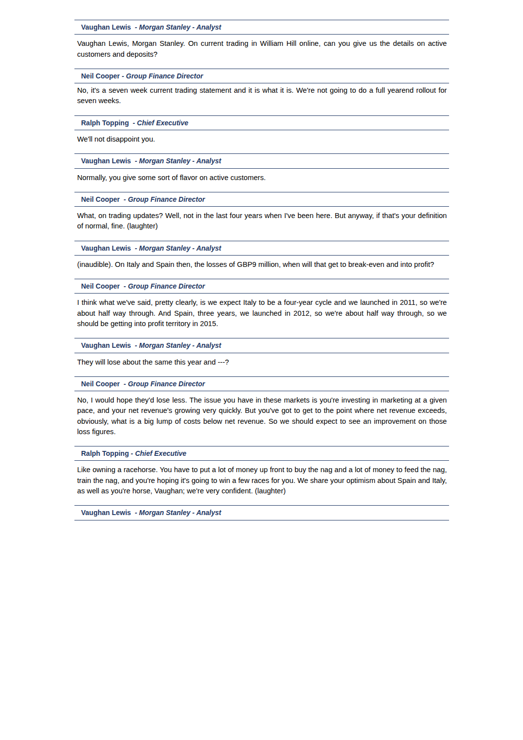Vaughan Lewis - Morgan Stanley - Analyst
Vaughan Lewis, Morgan Stanley. On current trading in William Hill online, can you give us the details on active customers and deposits?
Neil Cooper - Group Finance Director
No, it's a seven week current trading statement and it is what it is. We're not going to do a full yearend rollout for seven weeks.
Ralph Topping - Chief Executive
We'll not disappoint you.
Vaughan Lewis - Morgan Stanley - Analyst
Normally, you give some sort of flavor on active customers.
Neil Cooper - Group Finance Director
What, on trading updates? Well, not in the last four years when I've been here. But anyway, if that's your definition of normal, fine. (laughter)
Vaughan Lewis - Morgan Stanley - Analyst
(inaudible). On Italy and Spain then, the losses of GBP9 million, when will that get to break-even and into profit?
Neil Cooper - Group Finance Director
I think what we've said, pretty clearly, is we expect Italy to be a four-year cycle and we launched in 2011, so we're about half way through. And Spain, three years, we launched in 2012, so we're about half way through, so we should be getting into profit territory in 2015.
Vaughan Lewis - Morgan Stanley - Analyst
They will lose about the same this year and ---?
Neil Cooper - Group Finance Director
No, I would hope they'd lose less. The issue you have in these markets is you're investing in marketing at a given pace, and your net revenue's growing very quickly. But you've got to get to the point where net revenue exceeds, obviously, what is a big lump of costs below net revenue. So we should expect to see an improvement on those loss figures.
Ralph Topping - Chief Executive
Like owning a racehorse. You have to put a lot of money up front to buy the nag and a lot of money to feed the nag, train the nag, and you're hoping it's going to win a few races for you. We share your optimism about Spain and Italy, as well as you're horse, Vaughan; we're very confident. (laughter)
Vaughan Lewis - Morgan Stanley - Analyst